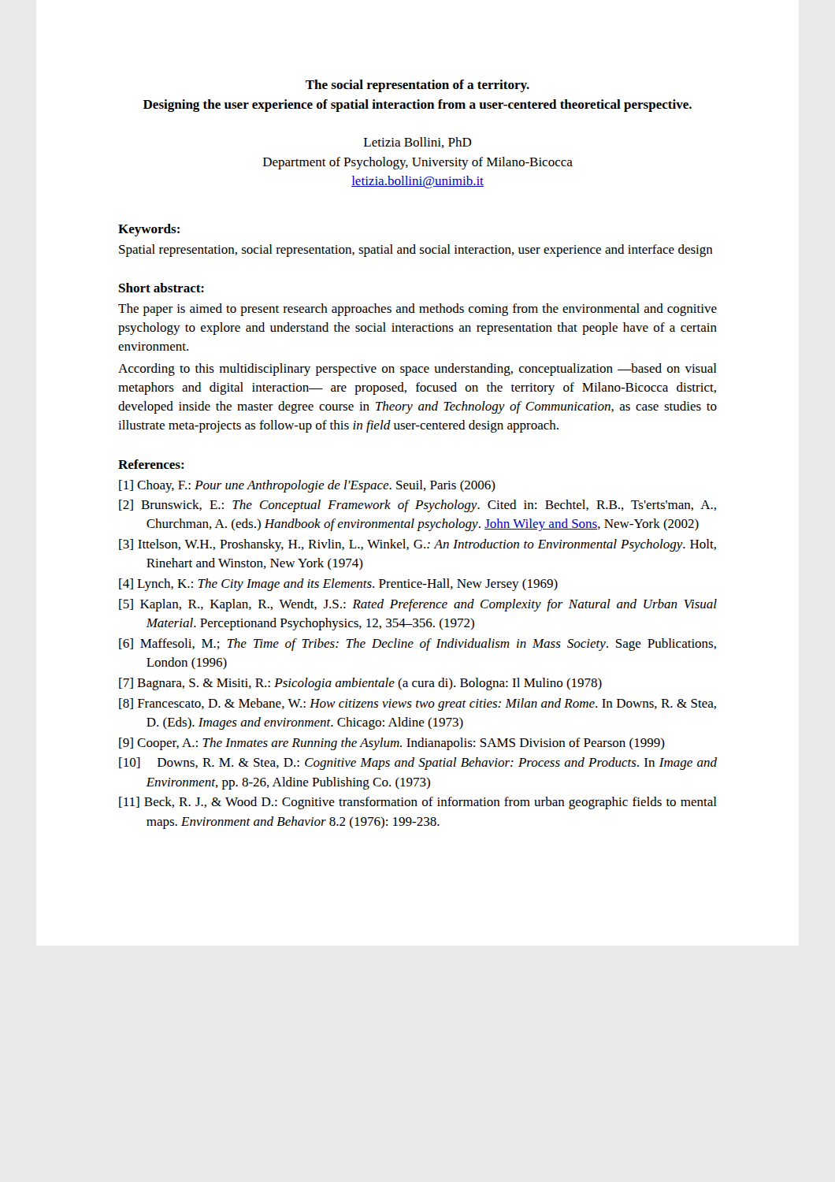The social representation of a territory.
Designing the user experience of spatial interaction from a user-centered theoretical perspective.
Letizia Bollini, PhD
Department of Psychology, University of Milano-Bicocca
letizia.bollini@unimib.it
Keywords:
Spatial representation, social representation, spatial and social interaction, user experience and interface design
Short abstract:
The paper is aimed to present research approaches and methods coming from the environmental and cognitive psychology to explore and understand the social interactions an representation that people have of a certain environment.
According to this multidisciplinary perspective on space understanding, conceptualization —based on visual metaphors and digital interaction— are proposed, focused on the territory of Milano-Bicocca district, developed inside the master degree course in Theory and Technology of Communication, as case studies to illustrate meta-projects as follow-up of this in field user-centered design approach.
References:
[1] Choay, F.: Pour une Anthropologie de l'Espace. Seuil, Paris (2006)
[2] Brunswick, E.: The Conceptual Framework of Psychology. Cited in: Bechtel, R.B., Ts'erts'man, A., Churchman, A. (eds.) Handbook of environmental psychology. John Wiley and Sons, New-York (2002)
[3] Ittelson, W.H., Proshansky, H., Rivlin, L., Winkel, G.: An Introduction to Environmental Psychology. Holt, Rinehart and Winston, New York (1974)
[4] Lynch, K.: The City Image and its Elements. Prentice-Hall, New Jersey (1969)
[5] Kaplan, R., Kaplan, R., Wendt, J.S.: Rated Preference and Complexity for Natural and Urban Visual Material. Perceptionand Psychophysics, 12, 354–356. (1972)
[6] Maffesoli, M.; The Time of Tribes: The Decline of Individualism in Mass Society. Sage Publications, London (1996)
[7] Bagnara, S. & Misiti, R.: Psicologia ambientale (a cura di). Bologna: Il Mulino (1978)
[8] Francescato, D. & Mebane, W.: How citizens views two great cities: Milan and Rome. In Downs, R. & Stea, D. (Eds). Images and environment. Chicago: Aldine (1973)
[9] Cooper, A.: The Inmates are Running the Asylum. Indianapolis: SAMS Division of Pearson (1999)
[10] Downs, R. M. & Stea, D.: Cognitive Maps and Spatial Behavior: Process and Products. In Image and Environment, pp. 8-26, Aldine Publishing Co. (1973)
[11] Beck, R. J., & Wood D.: Cognitive transformation of information from urban geographic fields to mental maps. Environment and Behavior 8.2 (1976): 199-238.